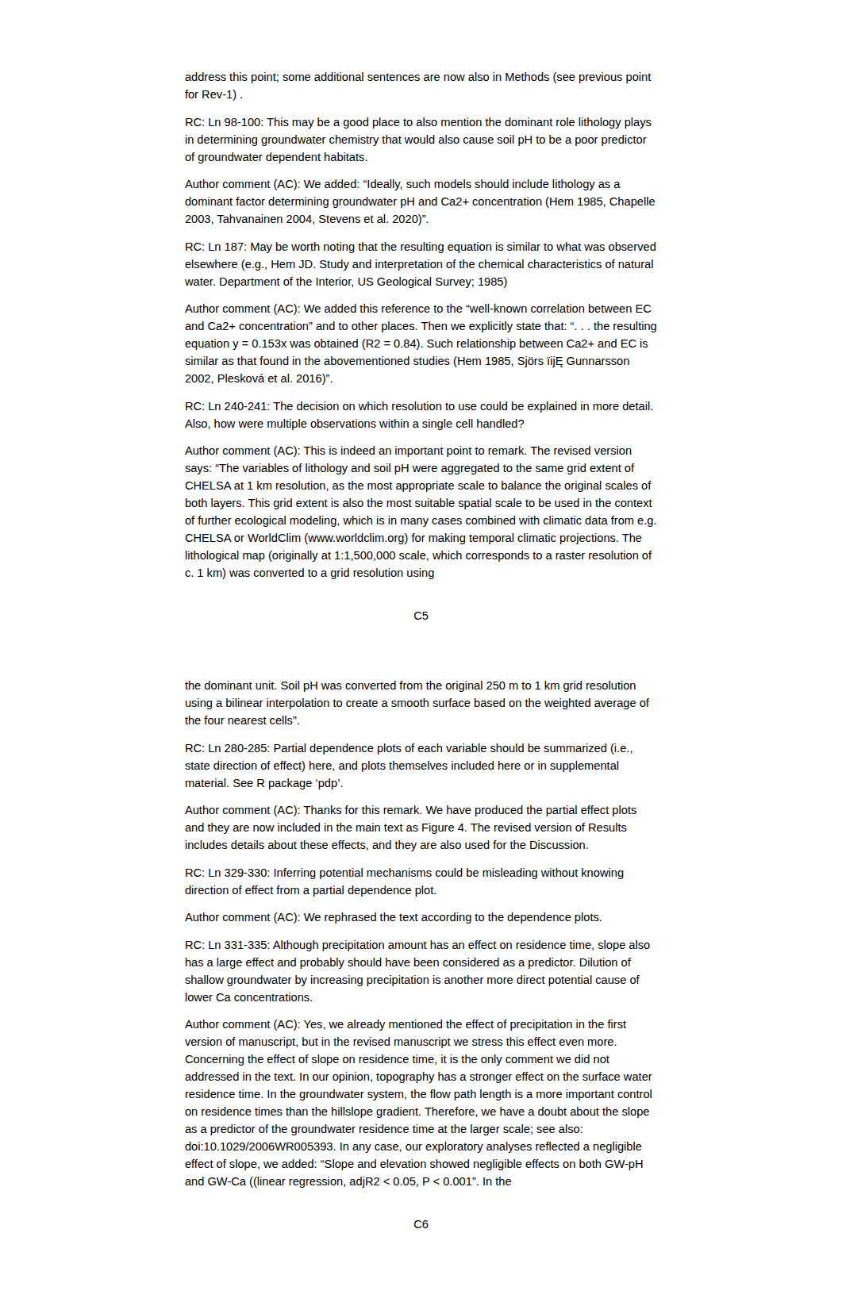address this point; some additional sentences are now also in Methods (see previous point for Rev-1) .
RC: Ln 98-100: This may be a good place to also mention the dominant role lithology plays in determining groundwater chemistry that would also cause soil pH to be a poor predictor of groundwater dependent habitats.
Author comment (AC): We added: “Ideally, such models should include lithology as a dominant factor determining groundwater pH and Ca2+ concentration (Hem 1985, Chapelle 2003, Tahvanainen 2004, Stevens et al. 2020)”.
RC: Ln 187: May be worth noting that the resulting equation is similar to what was observed elsewhere (e.g., Hem JD. Study and interpretation of the chemical characteristics of natural water. Department of the Interior, US Geological Survey; 1985)
Author comment (AC): We added this reference to the “well-known correlation between EC and Ca2+ concentration” and to other places. Then we explicitly state that: “. . . the resulting equation y = 0.153x was obtained (R2 = 0.84). Such relationship between Ca2+ and EC is similar as that found in the abovementioned studies (Hem 1985, Sjörs ïijĘ Gunnarsson 2002, Plesková et al. 2016)”.
RC: Ln 240-241: The decision on which resolution to use could be explained in more detail. Also, how were multiple observations within a single cell handled?
Author comment (AC): This is indeed an important point to remark. The revised version says: “The variables of lithology and soil pH were aggregated to the same grid extent of CHELSA at 1 km resolution, as the most appropriate scale to balance the original scales of both layers. This grid extent is also the most suitable spatial scale to be used in the context of further ecological modeling, which is in many cases combined with climatic data from e.g. CHELSA or WorldClim (www.worldclim.org) for making temporal climatic projections. The lithological map (originally at 1:1,500,000 scale, which corresponds to a raster resolution of c. 1 km) was converted to a grid resolution using
C5
the dominant unit. Soil pH was converted from the original 250 m to 1 km grid resolution using a bilinear interpolation to create a smooth surface based on the weighted average of the four nearest cells”.
RC: Ln 280-285: Partial dependence plots of each variable should be summarized (i.e., state direction of effect) here, and plots themselves included here or in supplemental material. See R package ‘pdp’.
Author comment (AC): Thanks for this remark. We have produced the partial effect plots and they are now included in the main text as Figure 4. The revised version of Results includes details about these effects, and they are also used for the Discussion.
RC: Ln 329-330: Inferring potential mechanisms could be misleading without knowing direction of effect from a partial dependence plot.
Author comment (AC): We rephrased the text according to the dependence plots.
RC: Ln 331-335: Although precipitation amount has an effect on residence time, slope also has a large effect and probably should have been considered as a predictor. Dilution of shallow groundwater by increasing precipitation is another more direct potential cause of lower Ca concentrations.
Author comment (AC): Yes, we already mentioned the effect of precipitation in the first version of manuscript, but in the revised manuscript we stress this effect even more. Concerning the effect of slope on residence time, it is the only comment we did not addressed in the text. In our opinion, topography has a stronger effect on the surface water residence time. In the groundwater system, the flow path length is a more important control on residence times than the hillslope gradient. Therefore, we have a doubt about the slope as a predictor of the groundwater residence time at the larger scale; see also: doi:10.1029/2006WR005393. In any case, our exploratory analyses reflected a negligible effect of slope, we added: “Slope and elevation showed negligible effects on both GW-pH and GW-Ca ((linear regression, adjR2 < 0.05, P < 0.001”. In the
C6